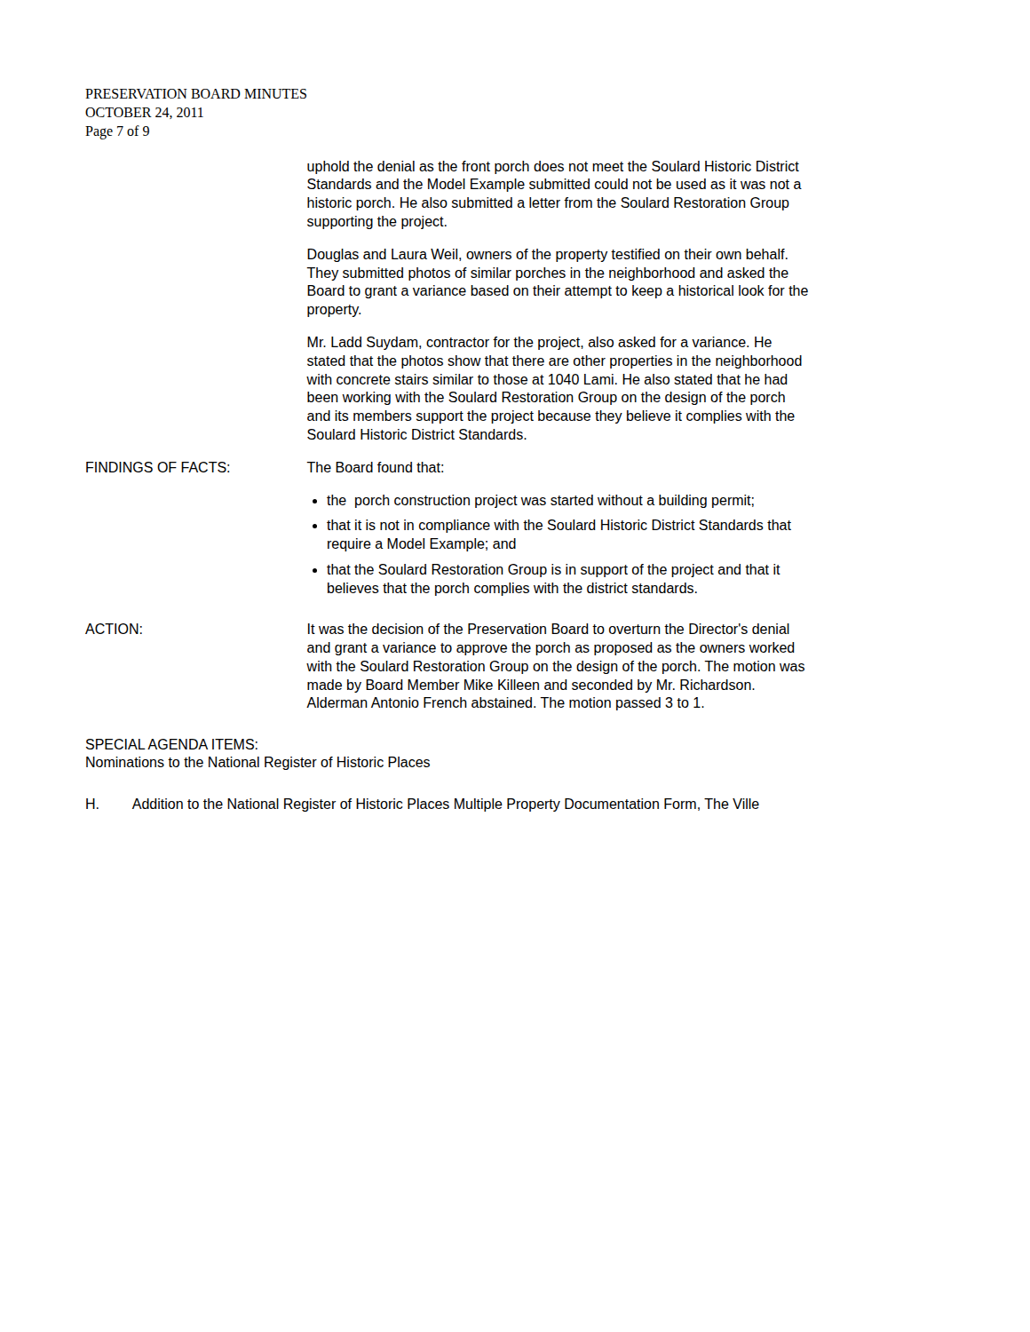PRESERVATION BOARD MINUTES
OCTOBER 24, 2011
Page 7 of 9
uphold the denial as the front porch does not meet the Soulard Historic District Standards and the Model Example submitted could not be used as it was not a historic porch. He also submitted a letter from the Soulard Restoration Group supporting the project.
Douglas and Laura Weil, owners of the property testified on their own behalf. They submitted photos of similar porches in the neighborhood and asked the Board to grant a variance based on their attempt to keep a historical look for the property.
Mr. Ladd Suydam, contractor for the project, also asked for a variance. He stated that the photos show that there are other properties in the neighborhood with concrete stairs similar to those at 1040 Lami. He also stated that he had been working with the Soulard Restoration Group on the design of the porch and its members support the project because they believe it complies with the Soulard Historic District Standards.
FINDINGS OF FACTS:
The Board found that:
the porch construction project was started without a building permit;
that it is not in compliance with the Soulard Historic District Standards that require a Model Example; and
that the Soulard Restoration Group is in support of the project and that it believes that the porch complies with the district standards.
ACTION:
It was the decision of the Preservation Board to overturn the Director's denial and grant a variance to approve the porch as proposed as the owners worked with the Soulard Restoration Group on the design of the porch. The motion was made by Board Member Mike Killeen and seconded by Mr. Richardson. Alderman Antonio French abstained. The motion passed 3 to 1.
SPECIAL AGENDA ITEMS:
Nominations to the National Register of Historic Places
H.
Addition to the National Register of Historic Places Multiple Property Documentation Form, The Ville